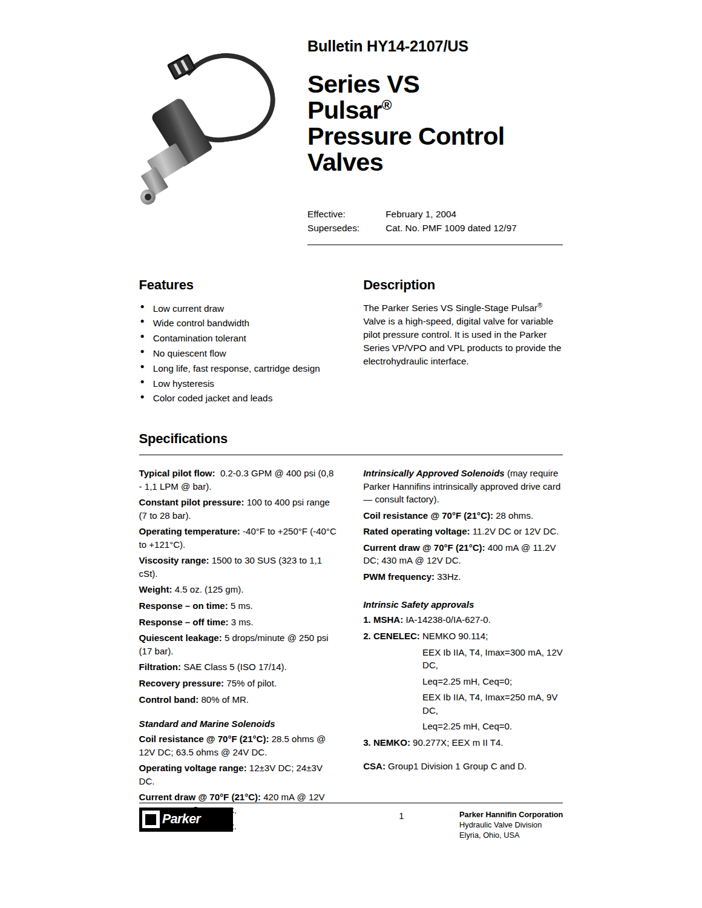Bulletin HY14-2107/US
Series VS
Pulsar®
Pressure Control Valves
| Effective: | February 1, 2004 |
| Supersedes: | Cat. No. PMF 1009 dated 12/97 |
Features
Low current draw
Wide control bandwidth
Contamination tolerant
No quiescent flow
Long life, fast response, cartridge design
Low hysteresis
Color coded jacket and leads
Description
The Parker Series VS Single-Stage Pulsar® Valve is a high-speed, digital valve for variable pilot pressure control. It is used in the Parker Series VP/VPO and VPL products to provide the electrohydraulic interface.
Specifications
Typical pilot flow: 0.2-0.3 GPM @ 400 psi (0,8 - 1,1 LPM @ bar).
Constant pilot pressure: 100 to 400 psi range (7 to 28 bar).
Operating temperature: -40°F to +250°F (-40°C to +121°C).
Viscosity range: 1500 to 30 SUS (323 to 1,1 cSt).
Weight: 4.5 oz. (125 gm).
Response – on time: 5 ms.
Response – off time: 3 ms.
Quiescent leakage: 5 drops/minute @ 250 psi (17 bar).
Filtration: SAE Class 5 (ISO 17/14).
Recovery pressure: 75% of pilot.
Control band: 80% of MR.
Standard and Marine Solenoids
Coil resistance @ 70°F (21°C): 28.5 ohms @ 12V DC; 63.5 ohms @ 24V DC.
Operating voltage range: 12±3V DC; 24±3V DC.
Current draw @ 70°F (21°C): 420 mA @ 12V DC; 380 mA @ 24V DC.
PWM frequency: 33Hz.
Intrinsically Approved Solenoids (may require Parker Hannifins intrinsically approved drive card — consult factory).
Coil resistance @ 70°F (21°C): 28 ohms.
Rated operating voltage: 11.2V DC or 12V DC.
Current draw @ 70°F (21°C): 400 mA @ 11.2V DC; 430 mA @ 12V DC.
PWM frequency: 33Hz.
Intrinsic Safety approvals
1. MSHA: IA-14238-0/IA-627-0.
2. CENELEC: NEMKO 90.114;
EEX Ib IIA, T4, Imax=300 mA, 12V DC,
Leq=2.25 mH, Ceq=0;
EEX Ib IIA, T4, Imax=250 mA, 9V DC,
Leq=2.25 mH, Ceq=0.
3. NEMKO: 90.277X; EEX m II T4.
CSA: Group1 Division 1 Group C and D.
Parker
1
Parker Hannifin Corporation
Hydraulic Valve Division
Elyria, Ohio, USA